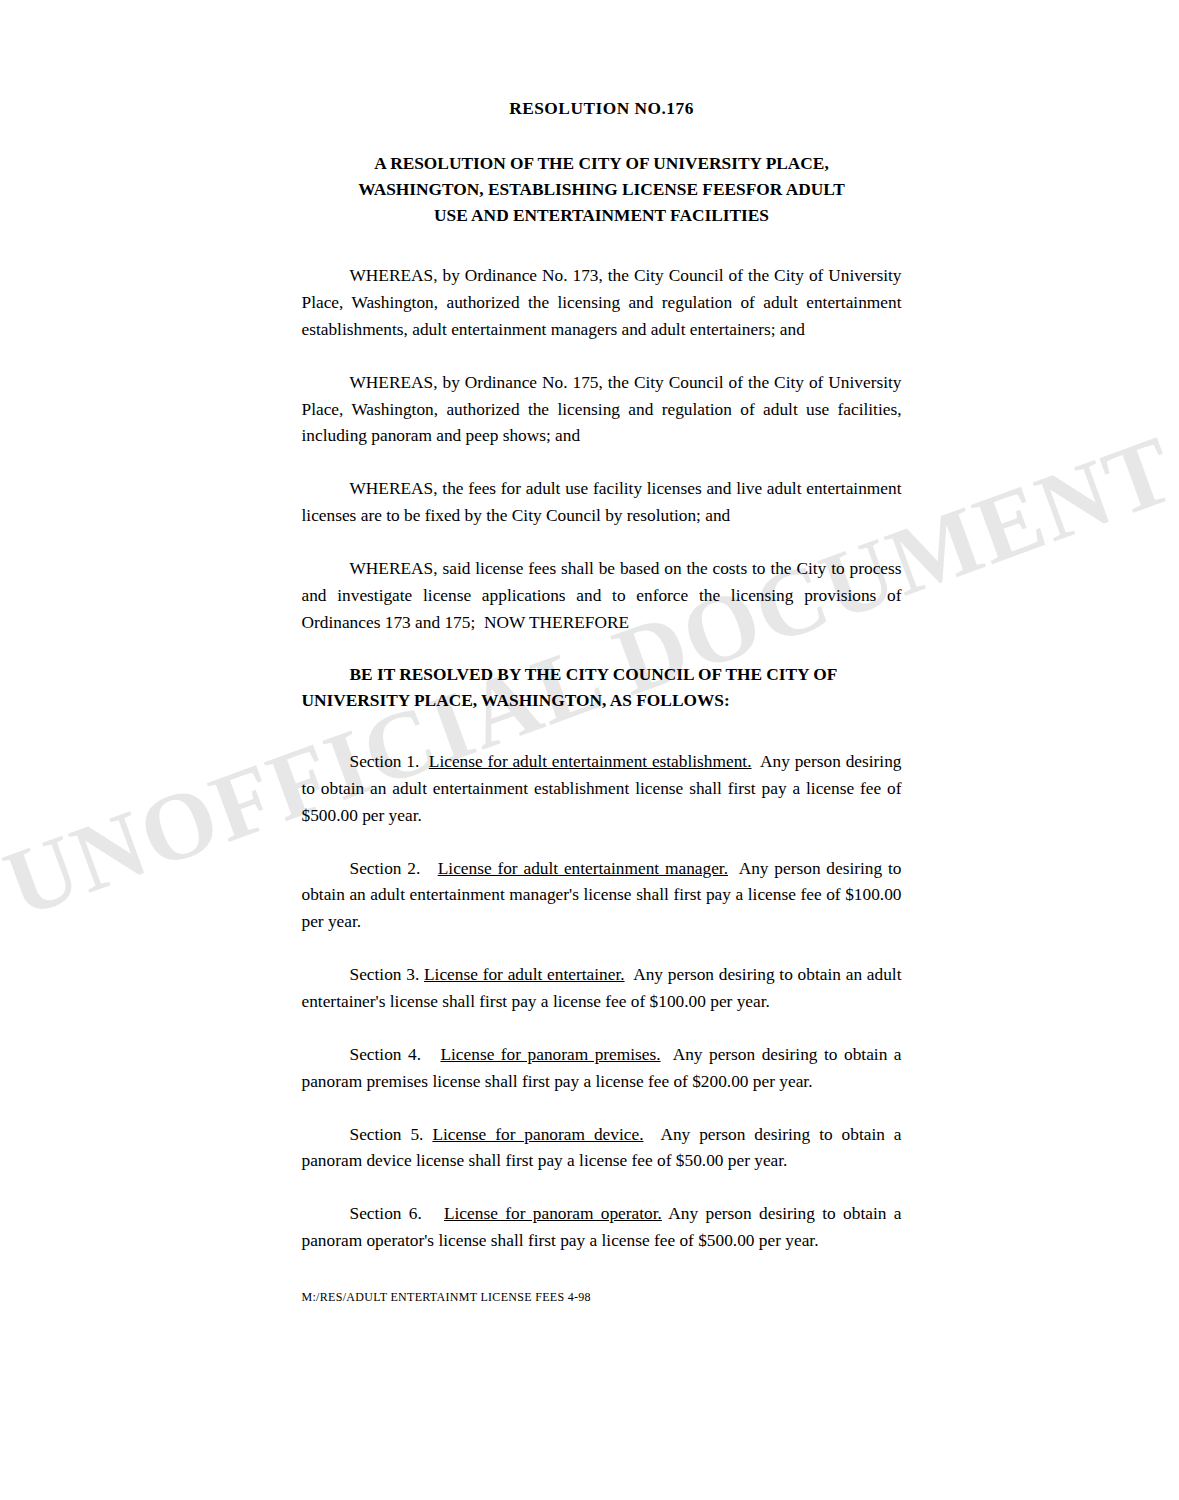UNOFFICIAL DOCUMENT
RESOLUTION NO.176
A RESOLUTION OF THE CITY OF UNIVERSITY PLACE,
WASHINGTON, ESTABLISHING LICENSE FEESFOR ADULT
USE AND ENTERTAINMENT FACILITIES
WHEREAS, by Ordinance No. 173, the City Council of the City of University Place, Washington, authorized the licensing and regulation of adult entertainment establishments, adult entertainment managers and adult entertainers; and
WHEREAS, by Ordinance No. 175, the City Council of the City of University Place, Washington, authorized the licensing and regulation of adult use facilities, including panoram and peep shows; and
WHEREAS, the fees for adult use facility licenses and live adult entertainment licenses are to be fixed by the City Council by resolution; and
WHEREAS, said license fees shall be based on the costs to the City to process and investigate license applications and to enforce the licensing provisions of Ordinances 173 and 175; NOW THEREFORE
BE IT RESOLVED BY THE CITY COUNCIL OF THE CITY OF UNIVERSITY PLACE, WASHINGTON, AS FOLLOWS:
Section 1. License for adult entertainment establishment. Any person desiring to obtain an adult entertainment establishment license shall first pay a license fee of $500.00 per year.
Section 2. License for adult entertainment manager. Any person desiring to obtain an adult entertainment manager's license shall first pay a license fee of $100.00 per year.
Section 3. License for adult entertainer. Any person desiring to obtain an adult entertainer's license shall first pay a license fee of $100.00 per year.
Section 4. License for panoram premises. Any person desiring to obtain a panoram premises license shall first pay a license fee of $200.00 per year.
Section 5. License for panoram device. Any person desiring to obtain a panoram device license shall first pay a license fee of $50.00 per year.
Section 6. License for panoram operator. Any person desiring to obtain a panoram operator's license shall first pay a license fee of $500.00 per year.
M:/RES/ADULT ENTERTAINMT LICENSE FEES 4-98